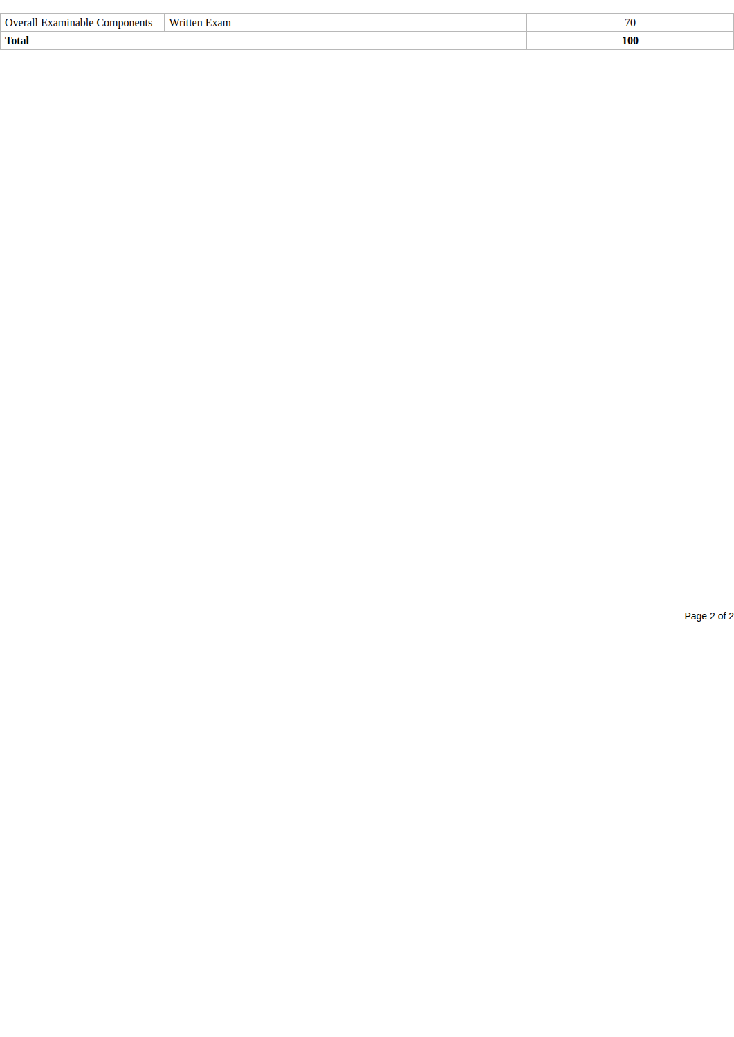| Overall Examinable Components | Written Exam | 70 |
| Total | 100 |
Page 2 of 2